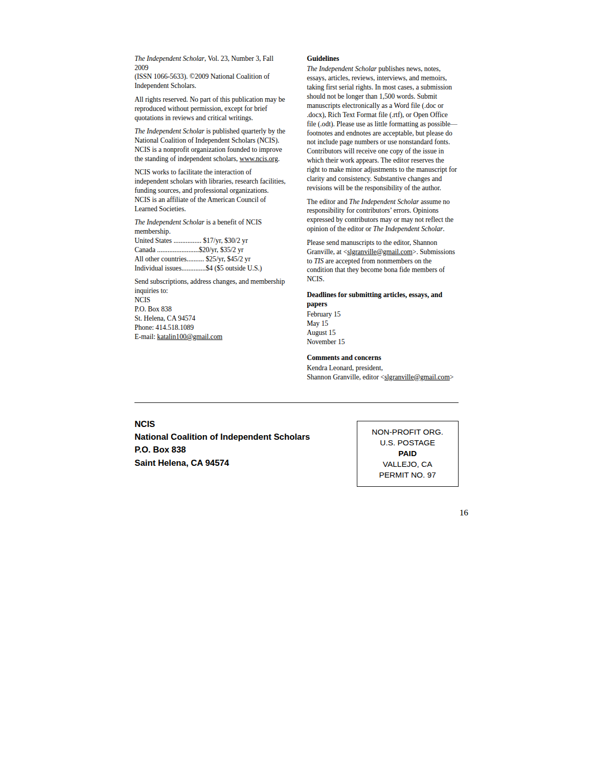The Independent Scholar, Vol. 23, Number 3, Fall 2009
(ISSN 1066-5633). ©2009 National Coalition of Independent Scholars.
All rights reserved. No part of this publication may be reproduced without permission, except for brief quotations in reviews and critical writings.
The Independent Scholar is published quarterly by the National Coalition of Independent Scholars (NCIS). NCIS is a nonprofit organization founded to improve the standing of independent scholars, www.ncis.org.
NCIS works to facilitate the interaction of independent scholars with libraries, research facilities, funding sources, and professional organizations. NCIS is an affiliate of the American Council of Learned Societies.
The Independent Scholar is a benefit of NCIS membership.
United States ................ $17/yr, $30/2 yr
Canada ........................$20/yr, $35/2 yr
All other countries.......... $25/yr, $45/2 yr
Individual issues..............$4 ($5 outside U.S.)
Send subscriptions, address changes, and membership inquiries to:
NCIS
P.O. Box 838
St. Helena, CA 94574
Phone: 414.518.1089
E-mail: katalin100@gmail.com
Guidelines
The Independent Scholar publishes news, notes, essays, articles, reviews, interviews, and memoirs, taking first serial rights. In most cases, a submission should not be longer than 1,500 words. Submit manuscripts electronically as a Word file (.doc or .docx), Rich Text Format file (.rtf), or Open Office file (.odt). Please use as little formatting as possible—footnotes and endnotes are acceptable, but please do not include page numbers or use nonstandard fonts. Contributors will receive one copy of the issue in which their work appears. The editor reserves the right to make minor adjustments to the manuscript for clarity and consistency. Substantive changes and revisions will be the responsibility of the author.
The editor and The Independent Scholar assume no responsibility for contributors’ errors. Opinions expressed by contributors may or may not reflect the opinion of the editor or The Independent Scholar.
Please send manuscripts to the editor, Shannon Granville, at <slgranville@gmail.com>. Submissions to TIS are accepted from nonmembers on the condition that they become bona fide members of NCIS.
Deadlines for submitting articles, essays, and papers
February 15
May 15
August 15
November 15
Comments and concerns
Kendra Leonard, president,
Shannon Granville, editor <slgranville@gmail.com>
NCIS
National Coalition of Independent Scholars
P.O. Box 838
Saint Helena, CA 94574
NON-PROFIT ORG.
U.S. POSTAGE
PAID
VALLEJO, CA
PERMIT NO. 97
16